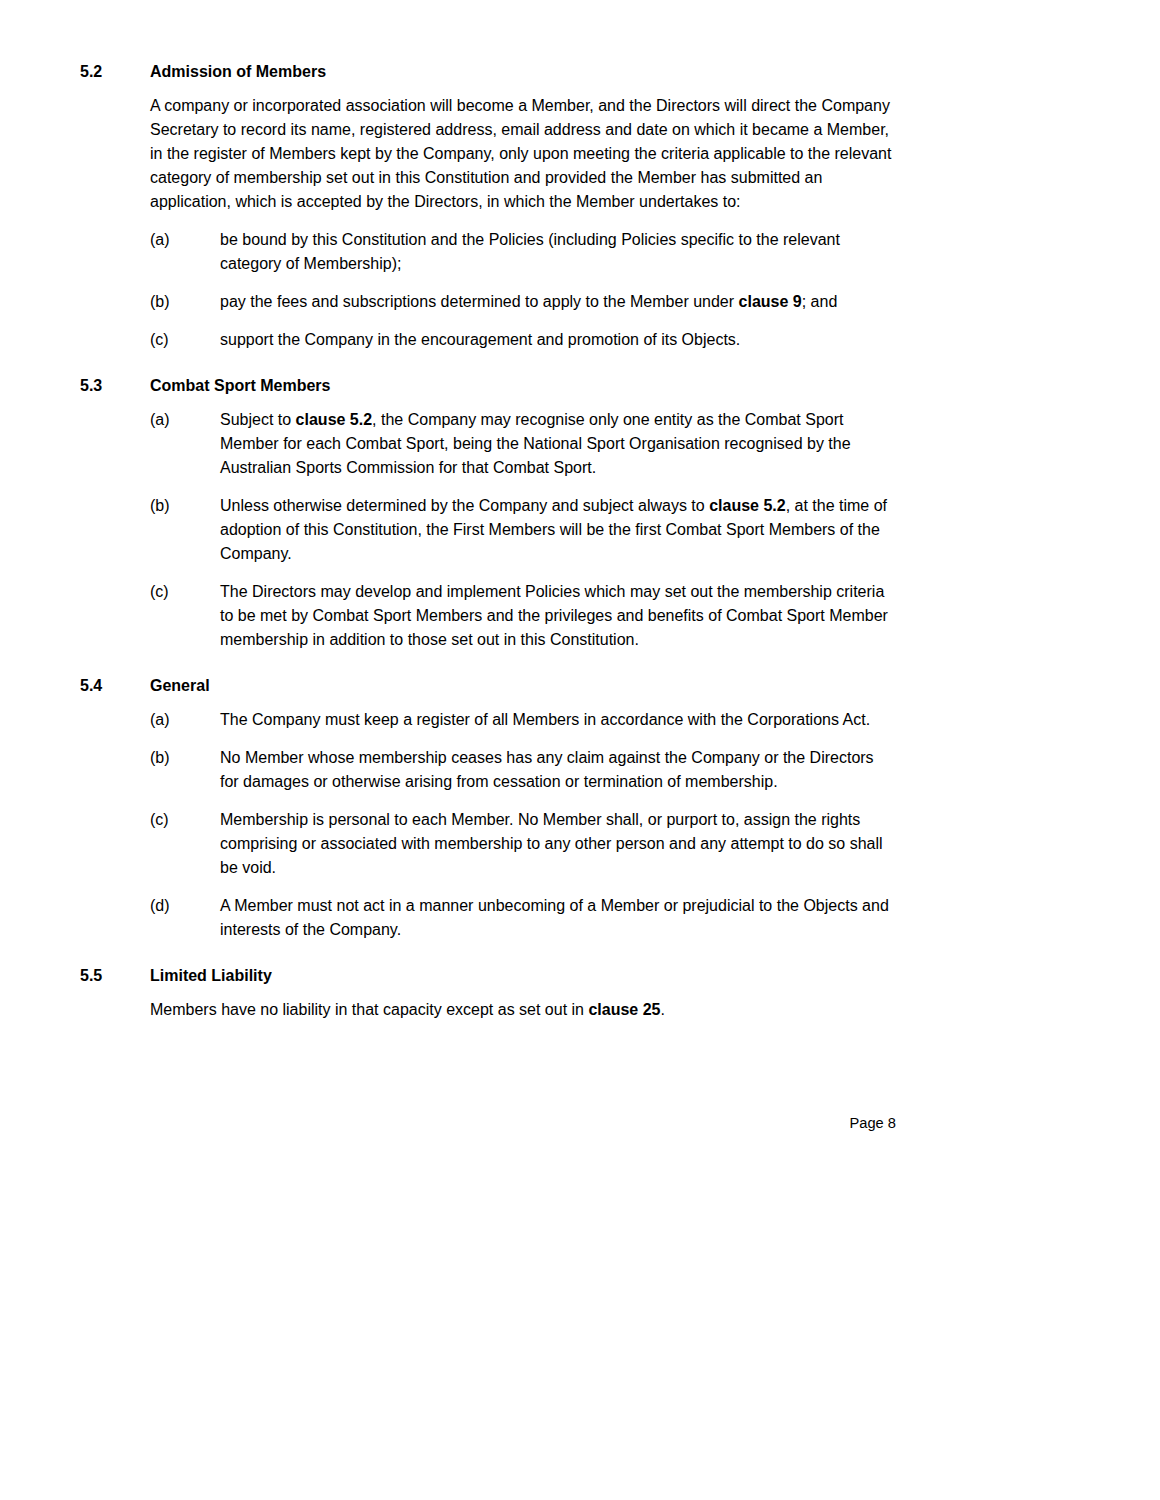5.2 Admission of Members
A company or incorporated association will become a Member, and the Directors will direct the Company Secretary to record its name, registered address, email address and date on which it became a Member, in the register of Members kept by the Company, only upon meeting the criteria applicable to the relevant category of membership set out in this Constitution and provided the Member has submitted an application, which is accepted by the Directors, in which the Member undertakes to:
(a) be bound by this Constitution and the Policies (including Policies specific to the relevant category of Membership);
(b) pay the fees and subscriptions determined to apply to the Member under clause 9; and
(c) support the Company in the encouragement and promotion of its Objects.
5.3 Combat Sport Members
(a) Subject to clause 5.2, the Company may recognise only one entity as the Combat Sport Member for each Combat Sport, being the National Sport Organisation recognised by the Australian Sports Commission for that Combat Sport.
(b) Unless otherwise determined by the Company and subject always to clause 5.2, at the time of adoption of this Constitution, the First Members will be the first Combat Sport Members of the Company.
(c) The Directors may develop and implement Policies which may set out the membership criteria to be met by Combat Sport Members and the privileges and benefits of Combat Sport Member membership in addition to those set out in this Constitution.
5.4 General
(a) The Company must keep a register of all Members in accordance with the Corporations Act.
(b) No Member whose membership ceases has any claim against the Company or the Directors for damages or otherwise arising from cessation or termination of membership.
(c) Membership is personal to each Member. No Member shall, or purport to, assign the rights comprising or associated with membership to any other person and any attempt to do so shall be void.
(d) A Member must not act in a manner unbecoming of a Member or prejudicial to the Objects and interests of the Company.
5.5 Limited Liability
Members have no liability in that capacity except as set out in clause 25.
Page 8